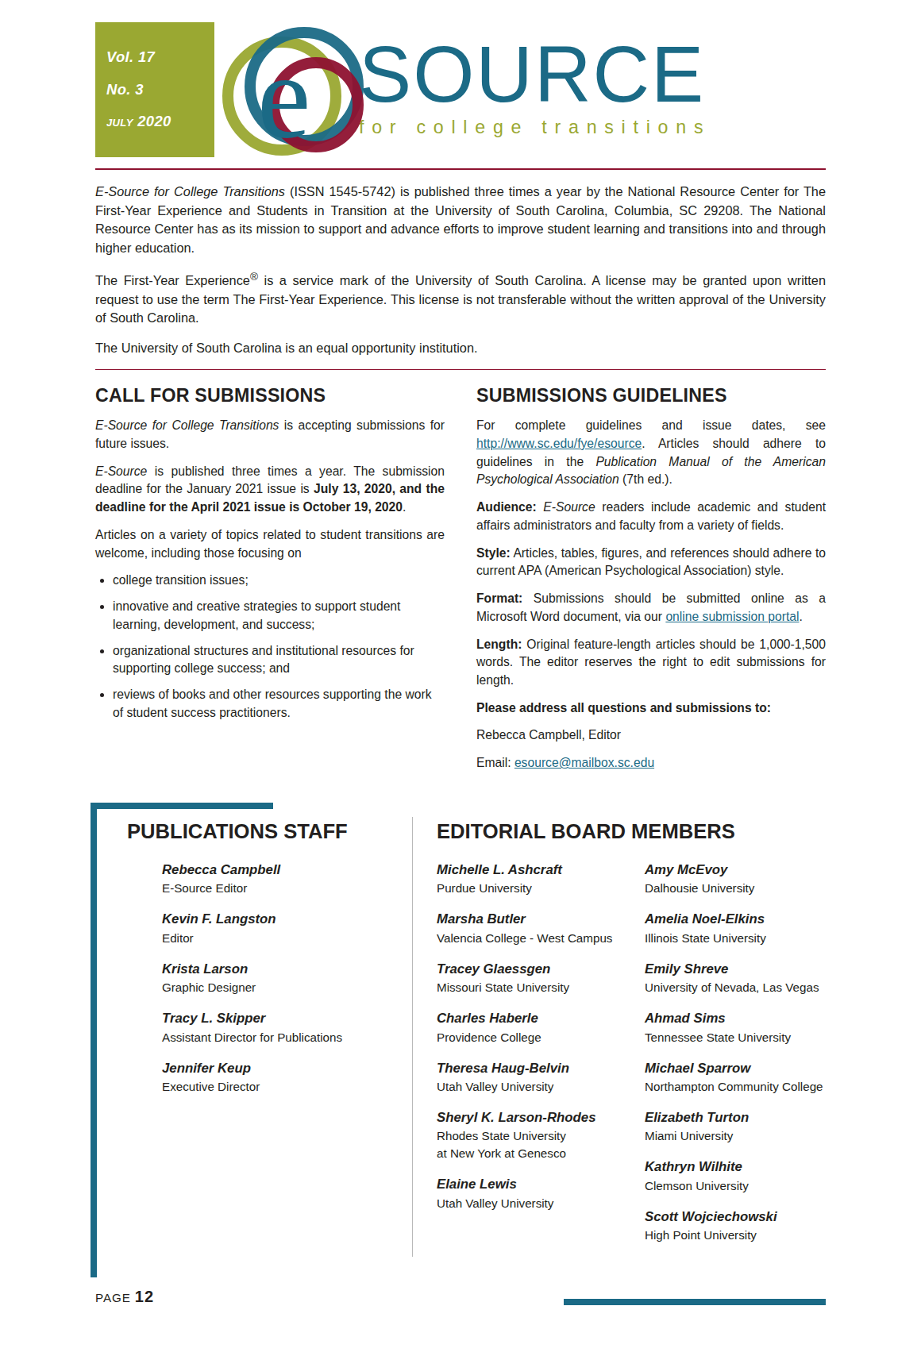Vol. 17 No. 3 July 2020
e
SOURCE
for college transitions
E-Source for College Transitions (ISSN 1545-5742) is published three times a year by the National Resource Center for The First-Year Experience and Students in Transition at the University of South Carolina, Columbia, SC 29208. The National Resource Center has as its mission to support and advance efforts to improve student learning and transitions into and through higher education.
The First-Year Experience® is a service mark of the University of South Carolina. A license may be granted upon written request to use the term The First-Year Experience. This license is not transferable without the written approval of the University of South Carolina.
The University of South Carolina is an equal opportunity institution.
CALL FOR SUBMISSIONS
E-Source for College Transitions is accepting submissions for future issues.
E-Source is published three times a year. The submission deadline for the January 2021 issue is July 13, 2020, and the deadline for the April 2021 issue is October 19, 2020.
Articles on a variety of topics related to student transitions are welcome, including those focusing on
college transition issues;
innovative and creative strategies to support student learning, development, and success;
organizational structures and institutional resources for supporting college success; and
reviews of books and other resources supporting the work of student success practitioners.
SUBMISSIONS GUIDELINES
For complete guidelines and issue dates, see http://www.sc.edu/fye/esource. Articles should adhere to guidelines in the Publication Manual of the American Psychological Association (7th ed.).
Audience: E-Source readers include academic and student affairs administrators and faculty from a variety of fields.
Style: Articles, tables, figures, and references should adhere to current APA (American Psychological Association) style.
Format: Submissions should be submitted online as a Microsoft Word document, via our online submission portal.
Length: Original feature-length articles should be 1,000-1,500 words. The editor reserves the right to edit submissions for length.
Please address all questions and submissions to:
Rebecca Campbell, Editor
Email: esource@mailbox.sc.edu
PUBLICATIONS STAFF
Rebecca Campbell E-Source Editor
Kevin F. Langston Editor
Krista Larson Graphic Designer
Tracy L. Skipper Assistant Director for Publications
Jennifer Keup Executive Director
EDITORIAL BOARD MEMBERS
Michelle L. Ashcraft Purdue University
Marsha Butler Valencia College - West Campus
Tracey Glaessgen Missouri State University
Charles Haberle Providence College
Theresa Haug-Belvin Utah Valley University
Sheryl K. Larson-Rhodes Rhodes State University
at New York at Genesco
Elaine Lewis Utah Valley University
Amy McEvoy Dalhousie University
Amelia Noel-Elkins Illinois State University
Emily Shreve University of Nevada, Las Vegas
Ahmad Sims Tennessee State University
Michael Sparrow Northampton Community College
Elizabeth Turton Miami University
Kathryn Wilhite Clemson University
Scott Wojciechowski High Point University
PAGE 12